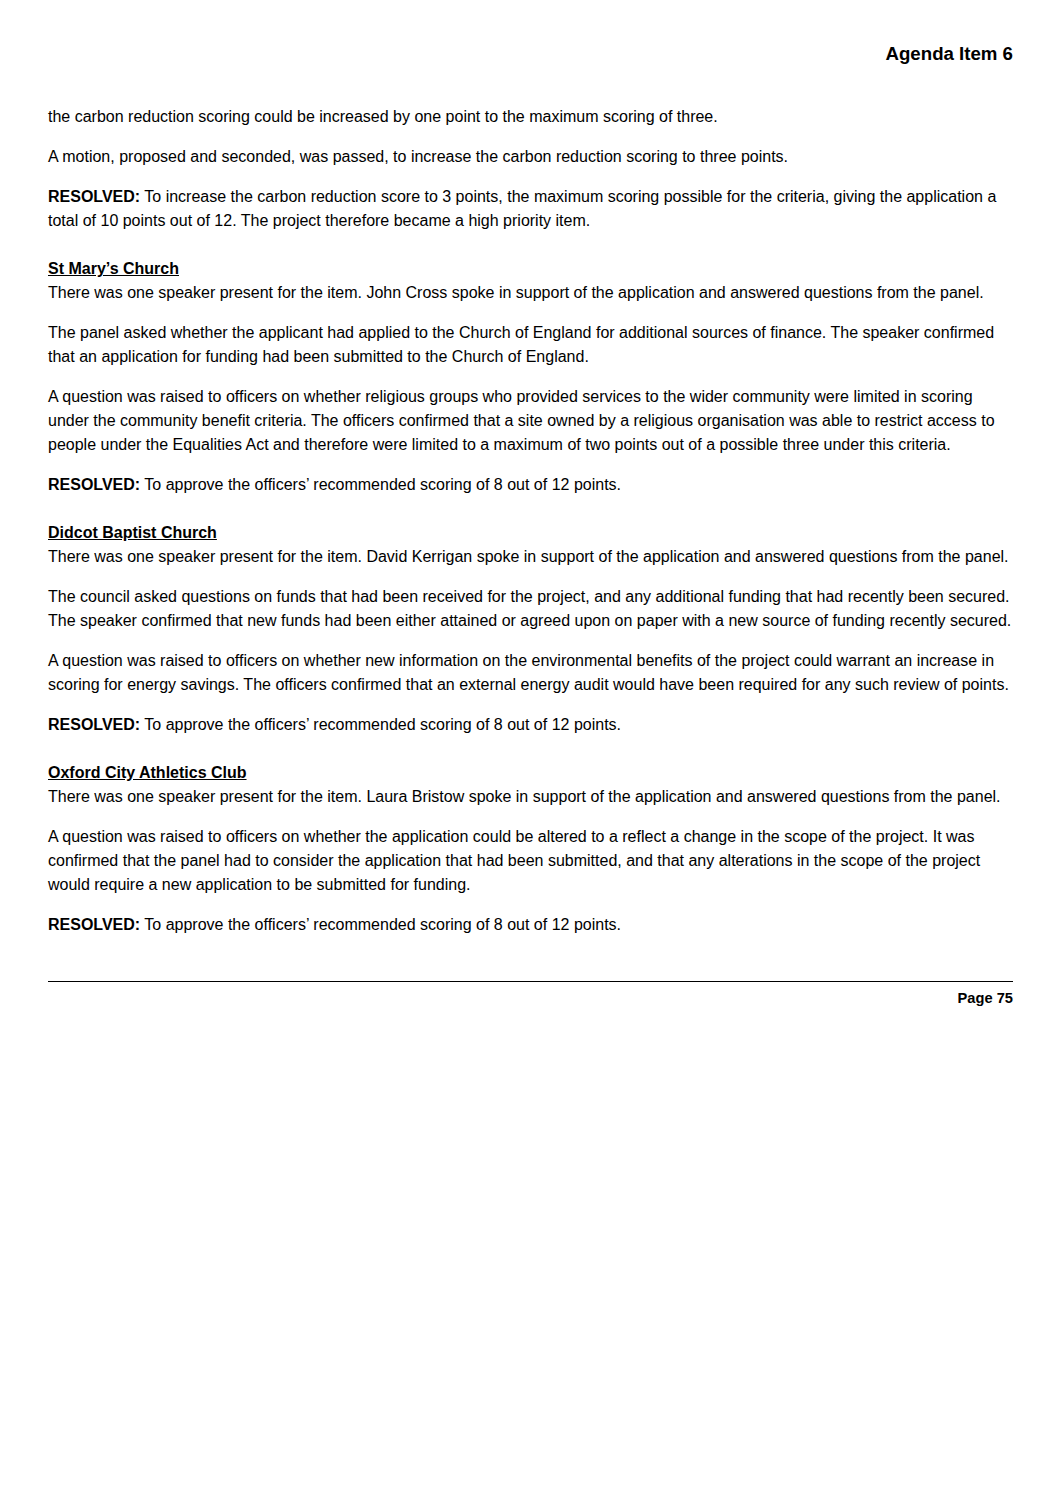Agenda Item 6
the carbon reduction scoring could be increased by one point to the maximum scoring of three.
A motion, proposed and seconded, was passed, to increase the carbon reduction scoring to three points.
RESOLVED: To increase the carbon reduction score to 3 points, the maximum scoring possible for the criteria, giving the application a total of 10 points out of 12. The project therefore became a high priority item.
St Mary’s Church
There was one speaker present for the item. John Cross spoke in support of the application and answered questions from the panel.
The panel asked whether the applicant had applied to the Church of England for additional sources of finance. The speaker confirmed that an application for funding had been submitted to the Church of England.
A question was raised to officers on whether religious groups who provided services to the wider community were limited in scoring under the community benefit criteria. The officers confirmed that a site owned by a religious organisation was able to restrict access to people under the Equalities Act and therefore were limited to a maximum of two points out of a possible three under this criteria.
RESOLVED: To approve the officers’ recommended scoring of 8 out of 12 points.
Didcot Baptist Church
There was one speaker present for the item. David Kerrigan spoke in support of the application and answered questions from the panel.
The council asked questions on funds that had been received for the project, and any additional funding that had recently been secured. The speaker confirmed that new funds had been either attained or agreed upon on paper with a new source of funding recently secured.
A question was raised to officers on whether new information on the environmental benefits of the project could warrant an increase in scoring for energy savings. The officers confirmed that an external energy audit would have been required for any such review of points.
RESOLVED: To approve the officers’ recommended scoring of 8 out of 12 points.
Oxford City Athletics Club
There was one speaker present for the item. Laura Bristow spoke in support of the application and answered questions from the panel.
A question was raised to officers on whether the application could be altered to a reflect a change in the scope of the project. It was confirmed that the panel had to consider the application that had been submitted, and that any alterations in the scope of the project would require a new application to be submitted for funding.
RESOLVED: To approve the officers’ recommended scoring of 8 out of 12 points.
Page 75